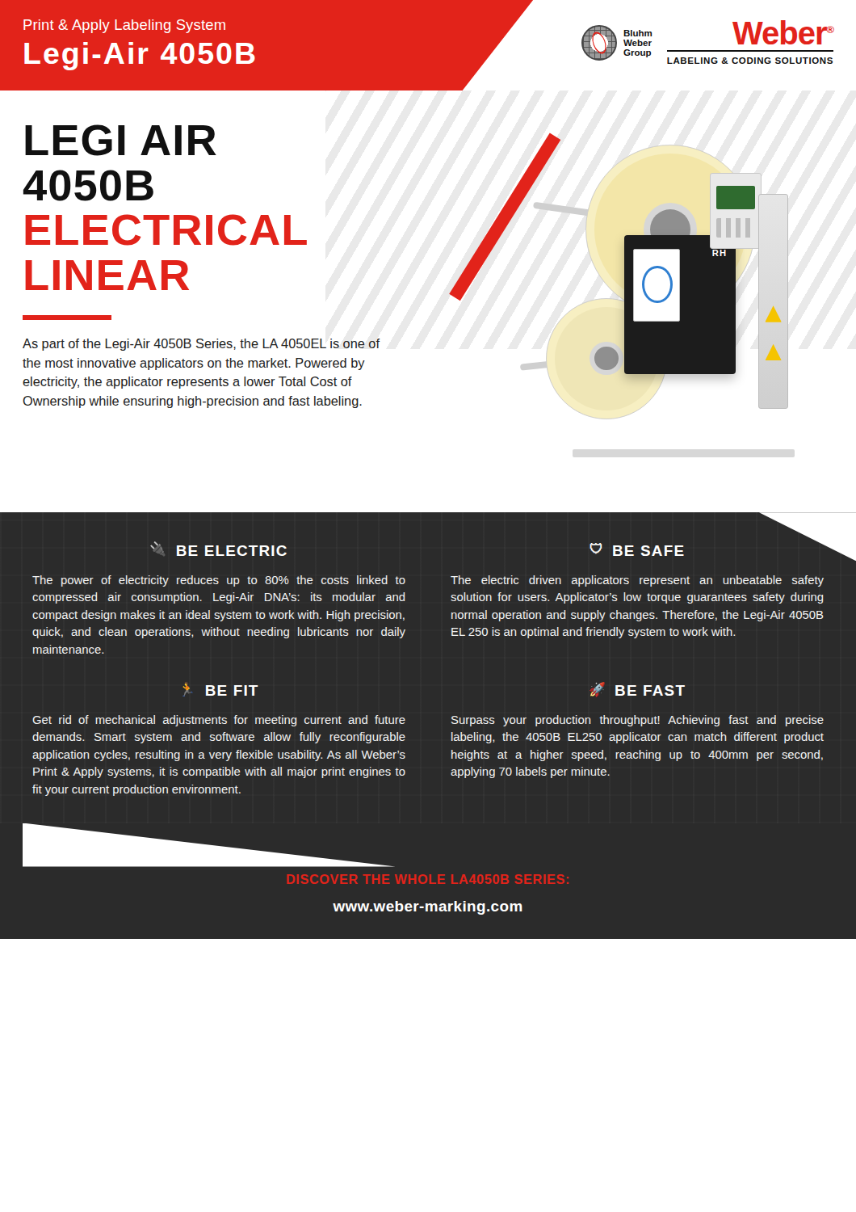Print & Apply Labeling System
Legi-Air 4050B
Bluhm Weber Group
Weber®
LABELING & CODING SOLUTIONS
LEGI AIR
4050B
ELECTRICAL
LINEAR
As part of the Legi-Air 4050B Series, the LA 4050EL is one of the most innovative applicators on the market. Powered by electricity, the applicator represents a lower Total Cost of Ownership while ensuring high-precision and fast labeling.
RH
🔌 BE ELECTRIC
The power of electricity reduces up to 80% the costs linked to compressed air consumption. Legi-Air DNA’s: its modular and compact design makes it an ideal system to work with. High precision, quick, and clean operations, without needing lubricants nor daily maintenance.
🛡 BE SAFE
The electric driven applicators represent an unbeatable safety solution for users. Applicator’s low torque guarantees safety during normal operation and supply changes. Therefore, the Legi-Air 4050B EL 250 is an optimal and friendly system to work with.
🏃 BE FIT
Get rid of mechanical adjustments for meeting current and future demands. Smart system and software allow fully reconfigurable application cycles, resulting in a very flexible usability. As all Weber’s Print & Apply systems, it is compatible with all major print engines to fit your current production environment.
🚀 BE FAST
Surpass your production throughput! Achieving fast and precise labeling, the 4050B EL250 applicator can match different product heights at a higher speed, reaching up to 400mm per second, applying 70 labels per minute.
DISCOVER THE WHOLE LA4050B SERIES:
www.weber-marking.com